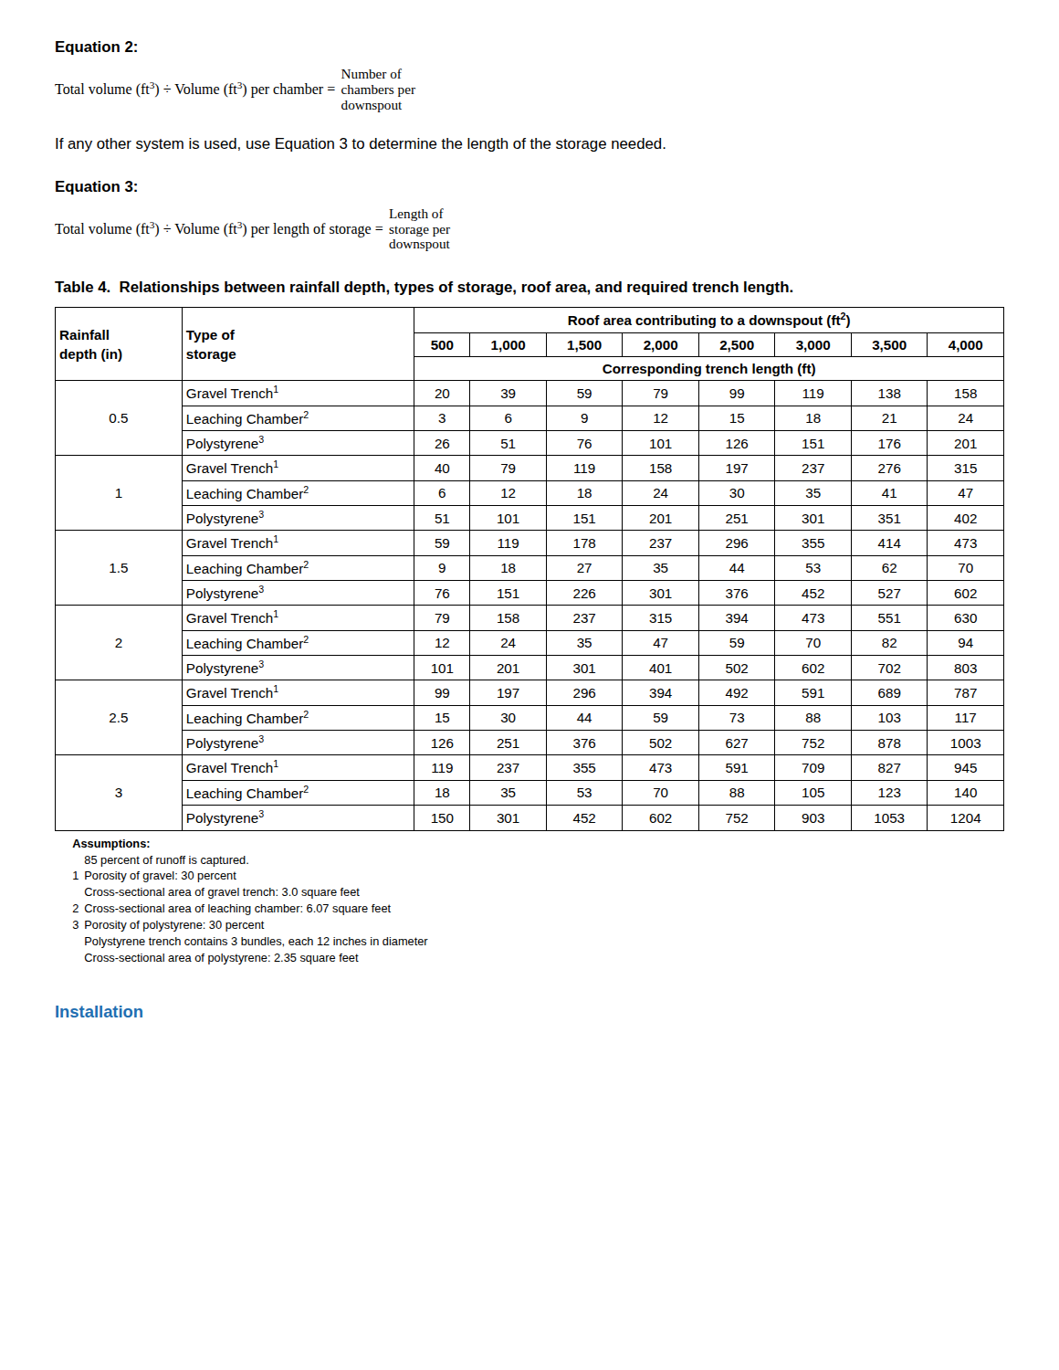Equation 2:
Total volume (ft3) ÷ Volume (ft3) per chamber = Number of
chambers per
downspout
If any other system is used, use Equation 3 to determine the length of the storage needed.
Equation 3:
Total volume (ft3) ÷ Volume (ft3) per length of storage = Length of
storage per
downspout
Table 4. Relationships between rainfall depth, types of storage, roof area, and required trench length.
| Rainfall depth (in) | Type of storage | Roof area contributing to a downspout (ft 2 ) |
| --- | --- | --- |
| 500 | 1,000 | 1,500 | 2,000 | 2,500 | 3,000 | 3,500 | 4,000 |
| Corresponding trench length (ft) |
| 0.5 | Gravel Trench 1 | 20 | 39 | 59 | 79 | 99 | 119 | 138 | 158 |
| Leaching Chamber 2 | 3 | 6 | 9 | 12 | 15 | 18 | 21 | 24 |
| Polystyrene 3 | 26 | 51 | 76 | 101 | 126 | 151 | 176 | 201 |
| 1 | Gravel Trench 1 | 40 | 79 | 119 | 158 | 197 | 237 | 276 | 315 |
| Leaching Chamber 2 | 6 | 12 | 18 | 24 | 30 | 35 | 41 | 47 |
| Polystyrene 3 | 51 | 101 | 151 | 201 | 251 | 301 | 351 | 402 |
| 1.5 | Gravel Trench 1 | 59 | 119 | 178 | 237 | 296 | 355 | 414 | 473 |
| Leaching Chamber 2 | 9 | 18 | 27 | 35 | 44 | 53 | 62 | 70 |
| Polystyrene 3 | 76 | 151 | 226 | 301 | 376 | 452 | 527 | 602 |
| 2 | Gravel Trench 1 | 79 | 158 | 237 | 315 | 394 | 473 | 551 | 630 |
| Leaching Chamber 2 | 12 | 24 | 35 | 47 | 59 | 70 | 82 | 94 |
| Polystyrene 3 | 101 | 201 | 301 | 401 | 502 | 602 | 702 | 803 |
| 2.5 | Gravel Trench 1 | 99 | 197 | 296 | 394 | 492 | 591 | 689 | 787 |
| Leaching Chamber 2 | 15 | 30 | 44 | 59 | 73 | 88 | 103 | 117 |
| Polystyrene 3 | 126 | 251 | 376 | 502 | 627 | 752 | 878 | 1003 |
| 3 | Gravel Trench 1 | 119 | 237 | 355 | 473 | 591 | 709 | 827 | 945 |
| Leaching Chamber 2 | 18 | 35 | 53 | 70 | 88 | 105 | 123 | 140 |
| Polystyrene 3 | 150 | 301 | 452 | 602 | 752 | 903 | 1053 | 1204 |
Assumptions:
| | 85 percent of runoff is captured. |
| 1 | Porosity of gravel: 30 percent |
| | Cross-sectional area of gravel trench: 3.0 square feet |
| 2 | Cross-sectional area of leaching chamber: 6.07 square feet |
| 3 | Porosity of polystyrene: 30 percent |
| | Polystyrene trench contains 3 bundles, each 12 inches in diameter |
| | Cross-sectional area of polystyrene: 2.35 square feet |
Installation